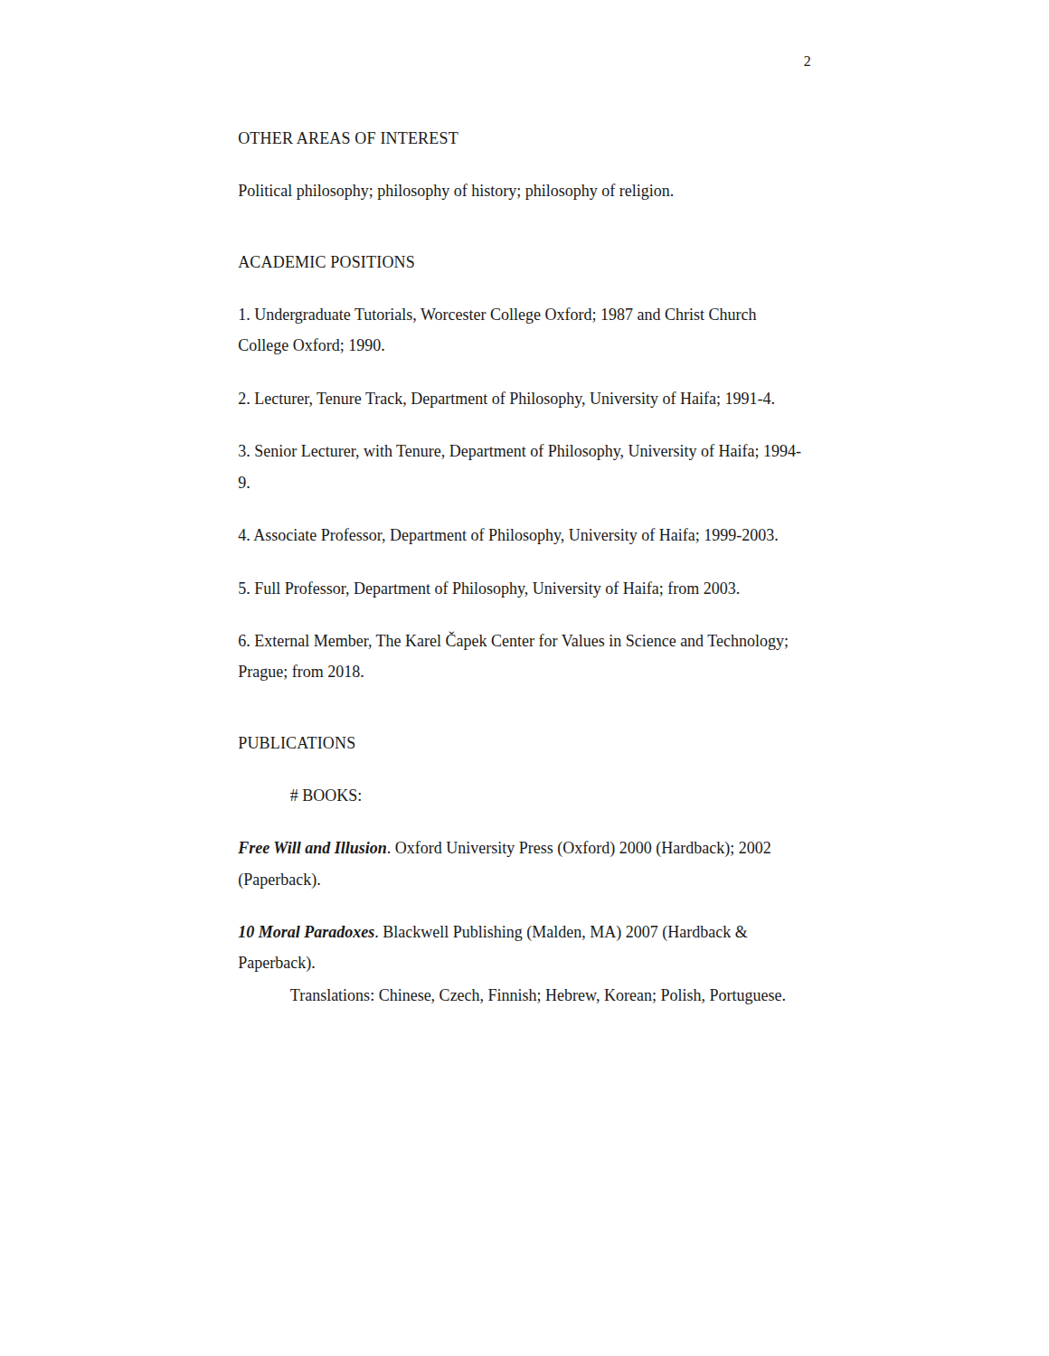2
OTHER AREAS OF INTEREST
Political philosophy; philosophy of history; philosophy of religion.
ACADEMIC POSITIONS
1. Undergraduate Tutorials, Worcester College Oxford; 1987 and Christ Church College Oxford; 1990.
2. Lecturer, Tenure Track, Department of Philosophy, University of Haifa; 1991-4.
3. Senior Lecturer, with Tenure, Department of Philosophy, University of Haifa; 1994-9.
4. Associate Professor, Department of Philosophy, University of Haifa; 1999-2003.
5. Full Professor, Department of Philosophy, University of Haifa; from 2003.
6. External Member, The Karel Čapek Center for Values in Science and Technology;
Prague; from 2018.
PUBLICATIONS
# BOOKS:
Free Will and Illusion. Oxford University Press (Oxford) 2000 (Hardback); 2002 (Paperback).
10 Moral Paradoxes. Blackwell Publishing (Malden, MA) 2007 (Hardback & Paperback). Translations: Chinese, Czech, Finnish; Hebrew, Korean; Polish, Portuguese.